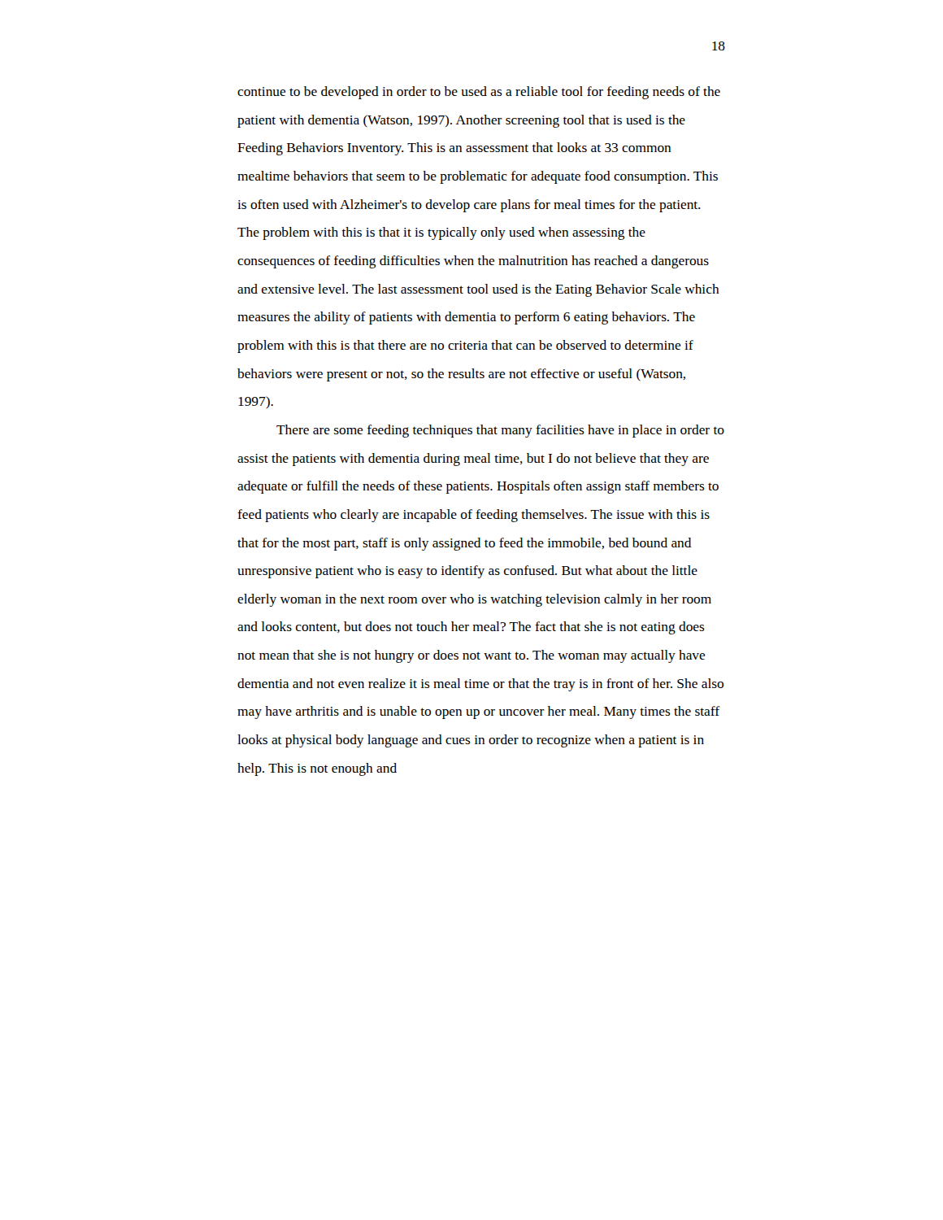18
continue to be developed in order to be used as a reliable tool for feeding needs of the patient with dementia (Watson, 1997). Another screening tool that is used is the Feeding Behaviors Inventory. This is an assessment that looks at 33 common mealtime behaviors that seem to be problematic for adequate food consumption. This is often used with Alzheimer's to develop care plans for meal times for the patient. The problem with this is that it is typically only used when assessing the consequences of feeding difficulties when the malnutrition has reached a dangerous and extensive level. The last assessment tool used is the Eating Behavior Scale which measures the ability of patients with dementia to perform 6 eating behaviors. The problem with this is that there are no criteria that can be observed to determine if behaviors were present or not, so the results are not effective or useful (Watson, 1997).
There are some feeding techniques that many facilities have in place in order to assist the patients with dementia during meal time, but I do not believe that they are adequate or fulfill the needs of these patients. Hospitals often assign staff members to feed patients who clearly are incapable of feeding themselves. The issue with this is that for the most part, staff is only assigned to feed the immobile, bed bound and unresponsive patient who is easy to identify as confused. But what about the little elderly woman in the next room over who is watching television calmly in her room and looks content, but does not touch her meal? The fact that she is not eating does not mean that she is not hungry or does not want to. The woman may actually have dementia and not even realize it is meal time or that the tray is in front of her. She also may have arthritis and is unable to open up or uncover her meal. Many times the staff looks at physical body language and cues in order to recognize when a patient is in help. This is not enough and